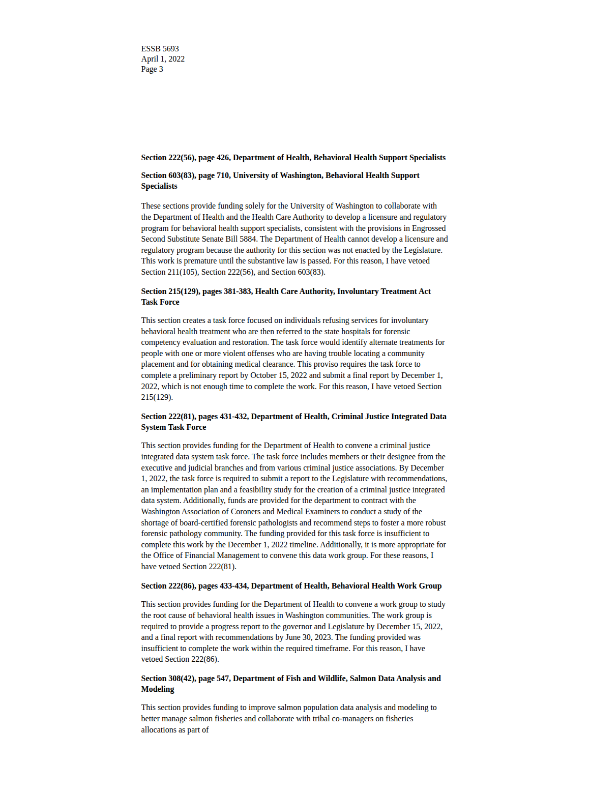ESSB 5693
April 1, 2022
Page 3
Section 222(56), page 426, Department of Health, Behavioral Health Support Specialists
Section 603(83), page 710, University of Washington, Behavioral Health Support Specialists
These sections provide funding solely for the University of Washington to collaborate with the Department of Health and the Health Care Authority to develop a licensure and regulatory program for behavioral health support specialists, consistent with the provisions in Engrossed Second Substitute Senate Bill 5884. The Department of Health cannot develop a licensure and regulatory program because the authority for this section was not enacted by the Legislature. This work is premature until the substantive law is passed. For this reason, I have vetoed Section 211(105), Section 222(56), and Section 603(83).
Section 215(129), pages 381-383, Health Care Authority, Involuntary Treatment Act Task Force
This section creates a task force focused on individuals refusing services for involuntary behavioral health treatment who are then referred to the state hospitals for forensic competency evaluation and restoration. The task force would identify alternate treatments for people with one or more violent offenses who are having trouble locating a community placement and for obtaining medical clearance. This proviso requires the task force to complete a preliminary report by October 15, 2022 and submit a final report by December 1, 2022, which is not enough time to complete the work. For this reason, I have vetoed Section 215(129).
Section 222(81), pages 431-432, Department of Health, Criminal Justice Integrated Data System Task Force
This section provides funding for the Department of Health to convene a criminal justice integrated data system task force. The task force includes members or their designee from the executive and judicial branches and from various criminal justice associations. By December 1, 2022, the task force is required to submit a report to the Legislature with recommendations, an implementation plan and a feasibility study for the creation of a criminal justice integrated data system. Additionally, funds are provided for the department to contract with the Washington Association of Coroners and Medical Examiners to conduct a study of the shortage of board-certified forensic pathologists and recommend steps to foster a more robust forensic pathology community. The funding provided for this task force is insufficient to complete this work by the December 1, 2022 timeline. Additionally, it is more appropriate for the Office of Financial Management to convene this data work group. For these reasons, I have vetoed Section 222(81).
Section 222(86), pages 433-434, Department of Health, Behavioral Health Work Group
This section provides funding for the Department of Health to convene a work group to study the root cause of behavioral health issues in Washington communities. The work group is required to provide a progress report to the governor and Legislature by December 15, 2022, and a final report with recommendations by June 30, 2023. The funding provided was insufficient to complete the work within the required timeframe. For this reason, I have vetoed Section 222(86).
Section 308(42), page 547, Department of Fish and Wildlife, Salmon Data Analysis and Modeling
This section provides funding to improve salmon population data analysis and modeling to better manage salmon fisheries and collaborate with tribal co-managers on fisheries allocations as part of